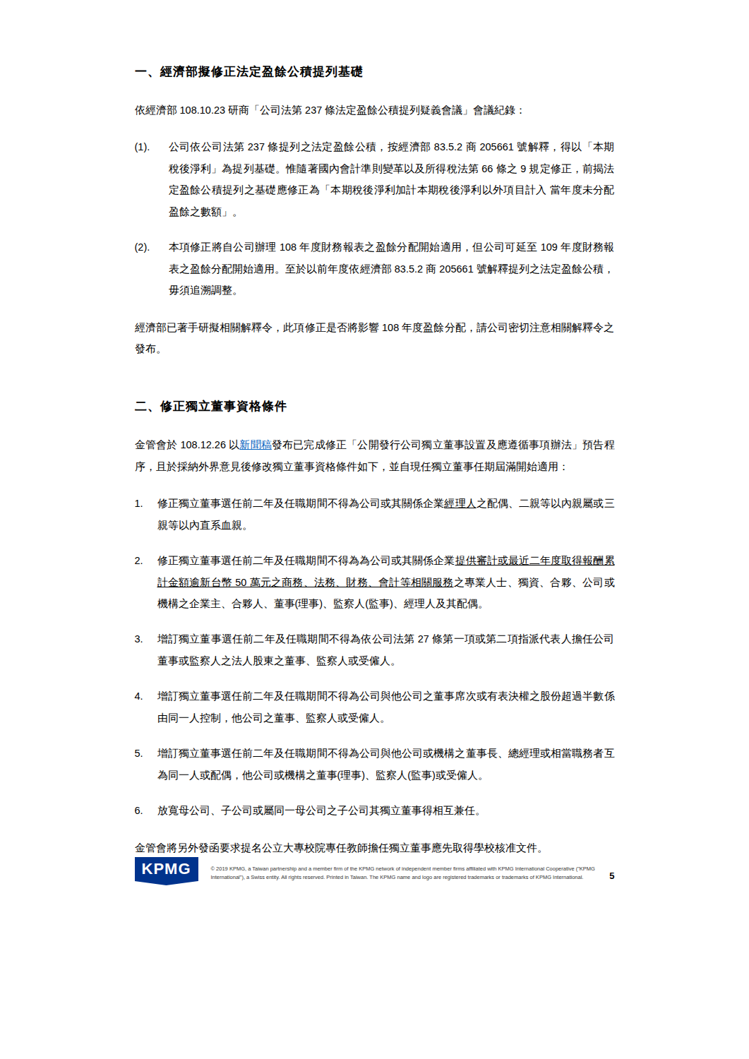一、經濟部擬修正法定盈餘公積提列基礎
依經濟部 108.10.23 研商「公司法第 237 條法定盈餘公積提列疑義會議」會議紀錄：
(1).
公司依公司法第 237 條提列之法定盈餘公積，按經濟部 83.5.2 商 205661 號解釋，得以「本期稅後淨利」為提列基礎。惟隨著國內會計準則變革以及所得稅法第 66 條之 9 規定修正，前揭法定盈餘公積提列之基礎應修正為「本期稅後淨利加計本期稅後淨利以外項目計入 當年度未分配盈餘之數額」。
(2).
本項修正將自公司辦理 108 年度財務報表之盈餘分配開始適用，但公司可延至 109 年度財務報表之盈餘分配開始適用。至於以前年度依經濟部 83.5.2 商 205661 號解釋提列之法定盈餘公積，毋須追溯調整。
經濟部已著手研擬相關解釋令，此項修正是否將影響 108 年度盈餘分配，請公司密切注意相關解釋令之發布。
二、修正獨立董事資格條件
金管會於 108.12.26 以新聞稿發布已完成修正「公開發行公司獨立董事設置及應遵循事項辦法」預告程序，且於採納外界意見後修改獨立董事資格條件如下，並自現任獨立董事任期屆滿開始適用：
1.
修正獨立董事選任前二年及任職期間不得為公司或其關係企業經理人之配偶、二親等以內親屬或三親等以內直系血親。
2.
修正獨立董事選任前二年及任職期間不得為為公司或其關係企業提供審計或最近二年度取得報酬累計金額逾新台幣 50 萬元之商務、法務、財務、會計等相關服務之專業人士、獨資、合夥、公司或機構之企業主、合夥人、董事(理事)、監察人(監事)、經理人及其配偶。
3.
增訂獨立董事選任前二年及任職期間不得為依公司法第 27 條第一項或第二項指派代表人擔任公司董事或監察人之法人股東之董事、監察人或受僱人。
4.
增訂獨立董事選任前二年及任職期間不得為公司與他公司之董事席次或有表決權之股份超過半數係由同一人控制，他公司之董事、監察人或受僱人。
5.
增訂獨立董事選任前二年及任職期間不得為公司與他公司或機構之董事長、總經理或相當職務者互為同一人或配偶，他公司或機構之董事(理事)、監察人(監事)或受僱人。
6.
放寬母公司、子公司或屬同一母公司之子公司其獨立董事得相互兼任。
金管會將另外發函要求提名公立大專校院專任教師擔任獨立董事應先取得學校核准文件。
KPMG
© 2019 KPMG, a Taiwan partnership and a member firm of the KPMG network of independent member firms affiliated with KPMG International Cooperative ("KPMG International"), a Swiss entity. All rights reserved. Printed in Taiwan. The KPMG name and logo are registered trademarks or trademarks of KPMG International.
5